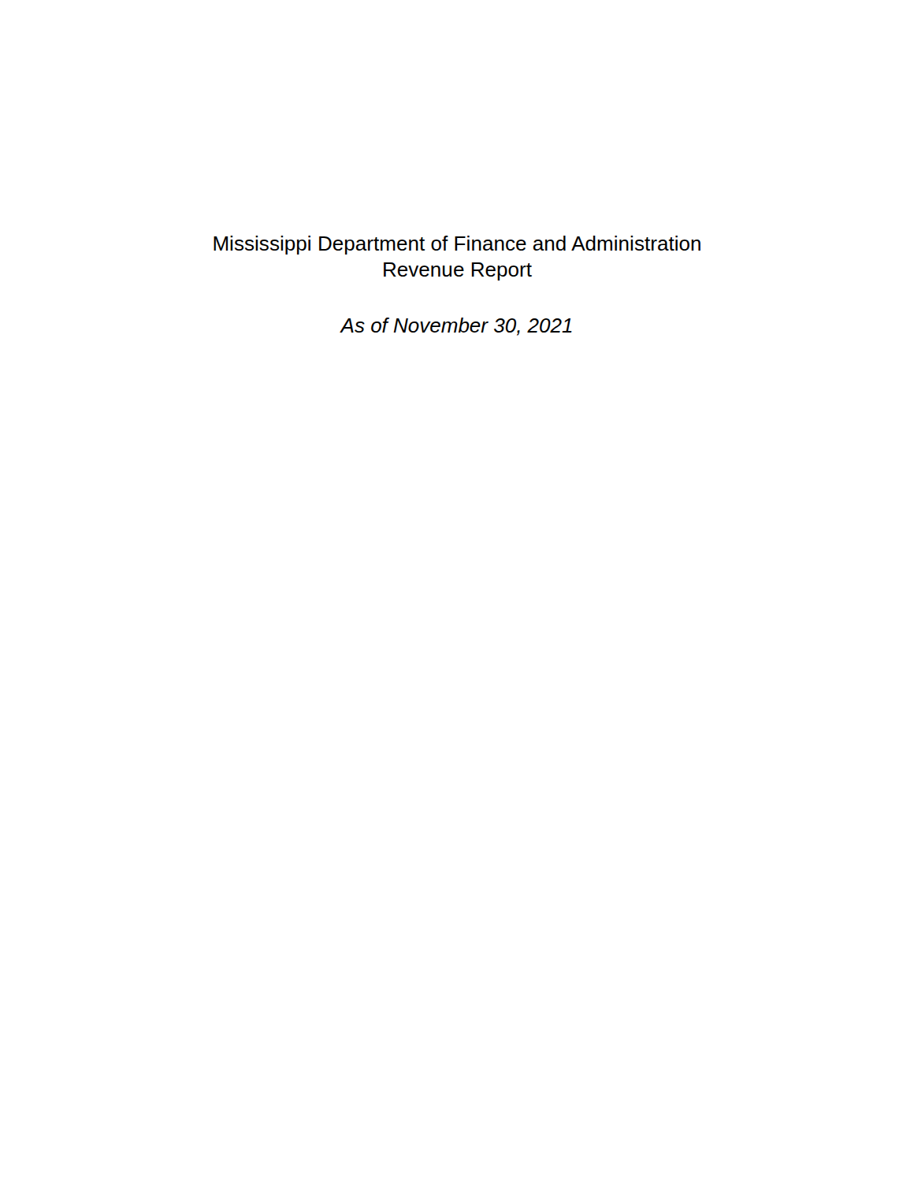Mississippi Department of Finance and Administration Revenue Report
As of November 30, 2021